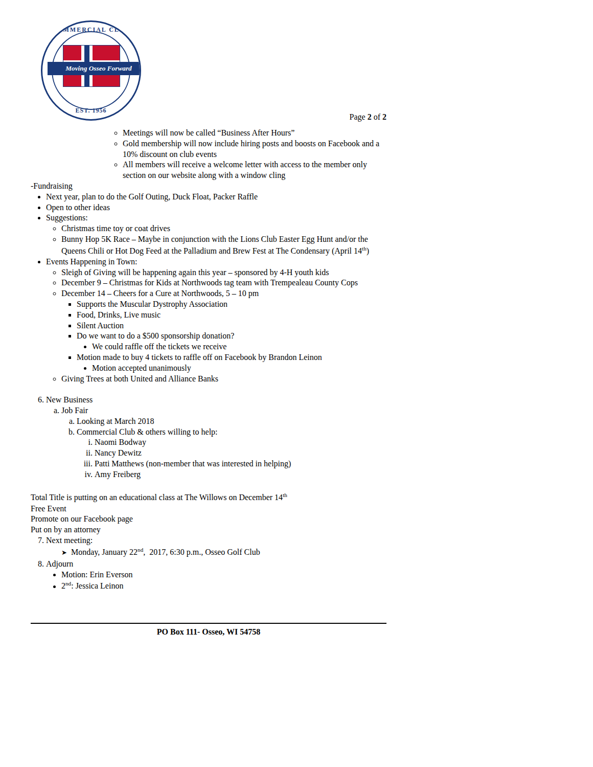COMMERCIAL CLUB
Moving Osseo Forward
EST. 1956
Page 2 of 2
Meetings will now be called “Business After Hours”
Gold membership will now include hiring posts and boosts on Facebook and a 10% discount on club events
All members will receive a welcome letter with access to the member only section on our website along with a window cling
-Fundraising
Next year, plan to do the Golf Outing, Duck Float, Packer Raffle
Open to other ideas
Suggestions:
Christmas time toy or coat drives
Bunny Hop 5K Race – Maybe in conjunction with the Lions Club Easter Egg Hunt and/or the Queens Chili or Hot Dog Feed at the Palladium and Brew Fest at The Condensary (April 14th)
Events Happening in Town:
Sleigh of Giving will be happening again this year – sponsored by 4-H youth kids
December 9 – Christmas for Kids at Northwoods tag team with Trempealeau County Cops
December 14 – Cheers for a Cure at Northwoods, 5 – 10 pm
Supports the Muscular Dystrophy Association
Food, Drinks, Live music
Silent Auction
Do we want to do a $500 sponsorship donation?
We could raffle off the tickets we receive
Motion made to buy 4 tickets to raffle off on Facebook by Brandon Leinon
Motion accepted unanimously
Giving Trees at both United and Alliance Banks
New Business
Job Fair
Looking at March 2018
Commercial Club & others willing to help:
Naomi Bodway
Nancy Dewitz
Patti Matthews (non-member that was interested in helping)
Amy Freiberg
Total Title is putting on an educational class at The Willows on December 14th
Free Event
Promote on our Facebook page
Put on by an attorney
Next meeting:
Monday, January 22nd, 2017, 6:30 p.m., Osseo Golf Club
Adjourn
Motion: Erin Everson
2nd: Jessica Leinon
PO Box 111- Osseo, WI 54758